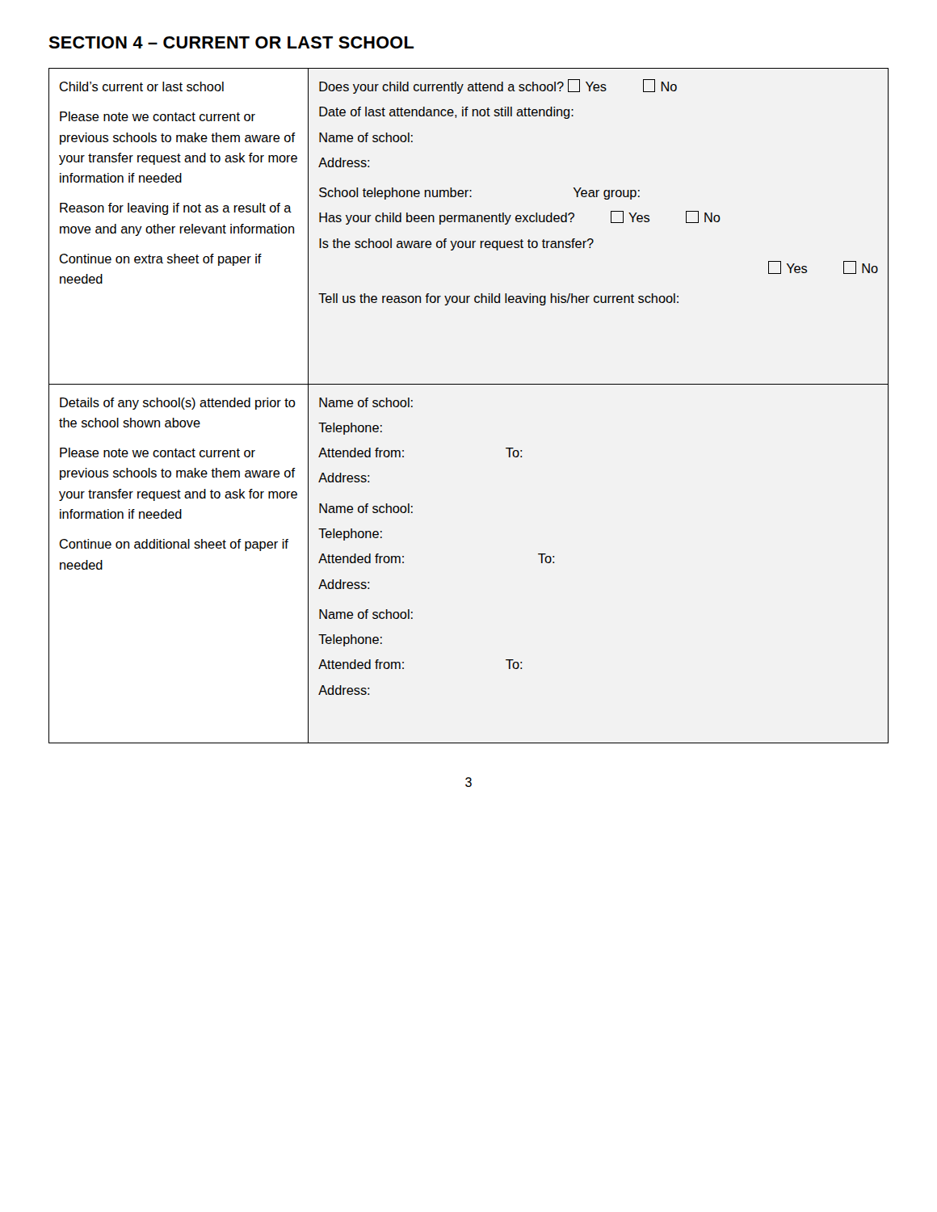SECTION 4 – CURRENT OR LAST SCHOOL
| Child’s current or last school Please note we contact current or previous schools to make them aware of your transfer request and to ask for more information if needed Reason for leaving if not as a result of a move and any other relevant information Continue on extra sheet of paper if needed | Does your child currently attend a school? Yes No Date of last attendance, if not still attending: Name of school: Address: School telephone number: Year group: Has your child been permanently excluded? Yes No Is the school aware of your request to transfer? Yes No Tell us the reason for your child leaving his/her current school: |
| Details of any school(s) attended prior to the school shown above Please note we contact current or previous schools to make them aware of your transfer request and to ask for more information if needed Continue on additional sheet of paper if needed | Name of school: Telephone: Attended from: To: Address: Name of school: Telephone: Attended from: To: Address: Name of school: Telephone: Attended from: To: Address: |
3